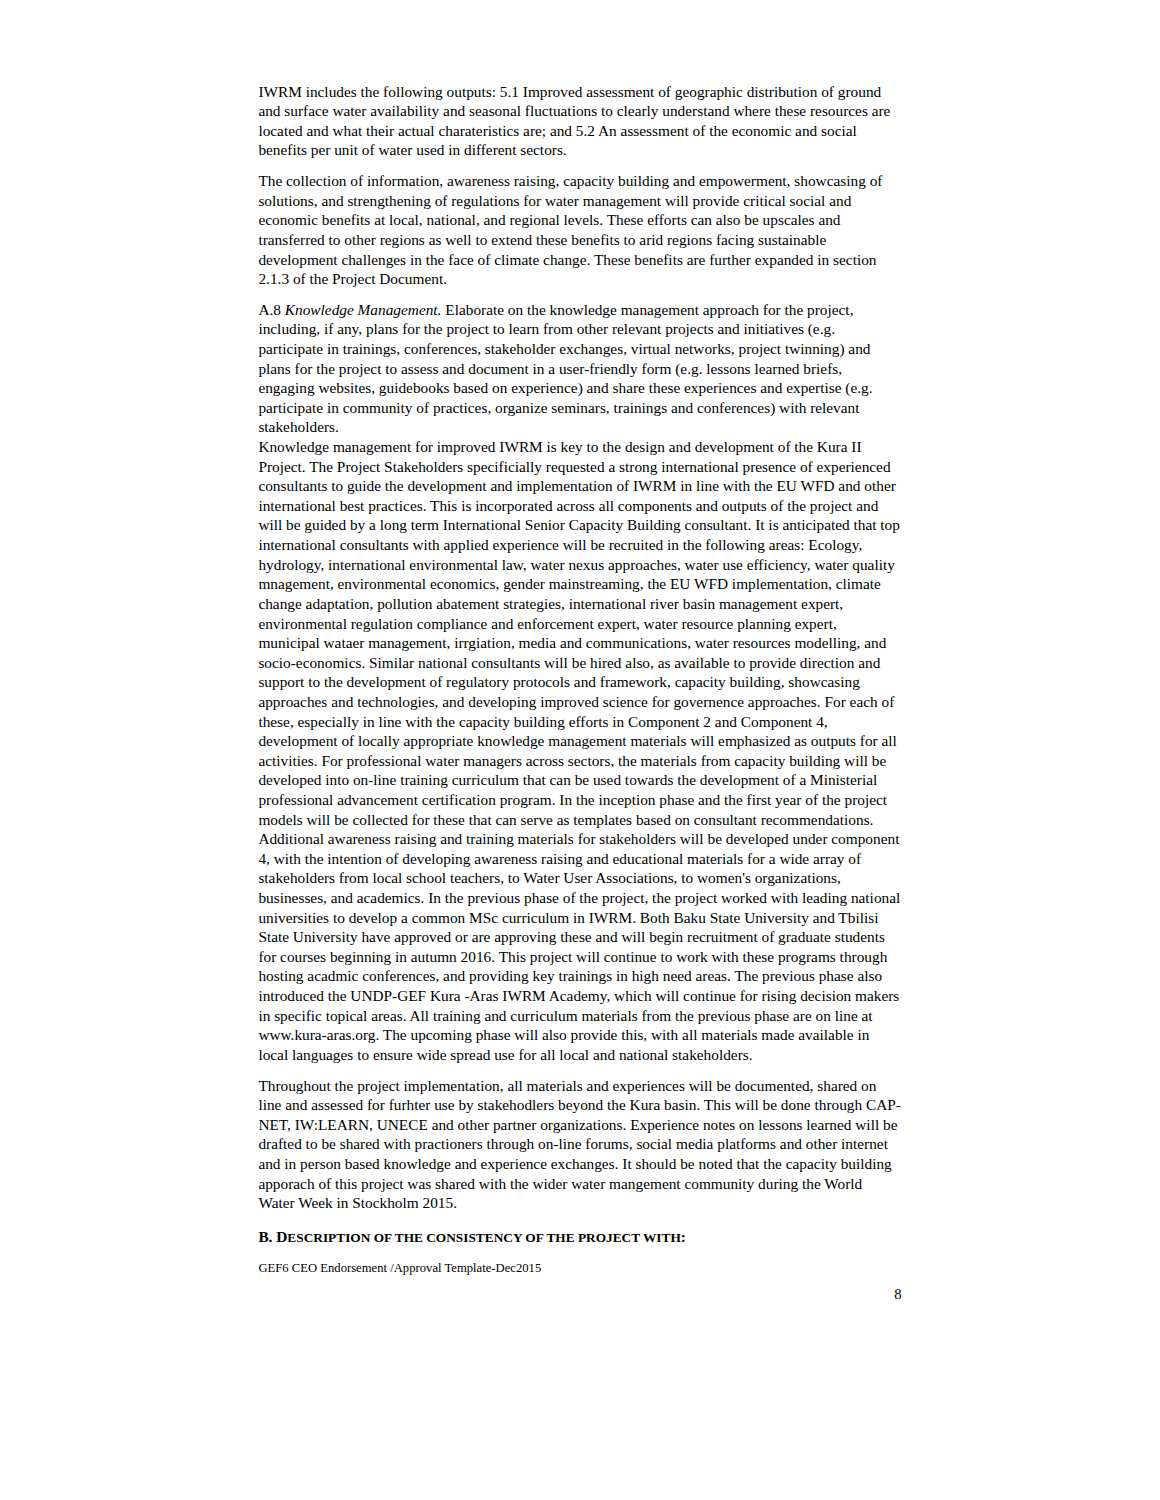IWRM includes the following outputs: 5.1 Improved assessment of geographic distribution of ground and surface water availability and seasonal fluctuations to clearly understand where these resources are located and what their actual charateristics are; and 5.2 An assessment of the economic and social benefits per unit of water used in different sectors.
The collection of information, awareness raising, capacity building and empowerment, showcasing of solutions, and strengthening of regulations for water management will provide critical social and economic benefits at local, national, and regional levels. These efforts can also be upscales and transferred to other regions as well to extend these benefits to arid regions facing sustainable development challenges in the face of climate change. These benefits are further expanded in section 2.1.3 of the Project Document.
A.8 Knowledge Management. Elaborate on the knowledge management approach for the project, including, if any, plans for the project to learn from other relevant projects and initiatives (e.g. participate in trainings, conferences, stakeholder exchanges, virtual networks, project twinning) and plans for the project to assess and document in a user-friendly form (e.g. lessons learned briefs, engaging websites, guidebooks based on experience) and share these experiences and expertise (e.g. participate in community of practices, organize seminars, trainings and conferences) with relevant stakeholders.
Knowledge management for improved IWRM is key to the design and development of the Kura II Project. The Project Stakeholders specificially requested a strong international presence of experienced consultants to guide the development and implementation of IWRM in line with the EU WFD and other international best practices. This is incorporated across all components and outputs of the project and will be guided by a long term International Senior Capacity Building consultant. It is anticipated that top international consultants with applied experience will be recruited in the following areas: Ecology, hydrology, international environmental law, water nexus approaches, water use efficiency, water quality mnagement, environmental economics, gender mainstreaming, the EU WFD implementation, climate change adaptation, pollution abatement strategies, international river basin management expert, environmental regulation compliance and enforcement expert, water resource planning expert, municipal wataer management, irrgiation, media and communications, water resources modelling, and socio-economics. Similar national consultants will be hired also, as available to provide direction and support to the development of regulatory protocols and framework, capacity building, showcasing approaches and technologies, and developing improved science for governence approaches. For each of these, especially in line with the capacity building efforts in Component 2 and Component 4, development of locally appropriate knowledge management materials will emphasized as outputs for all activities. For professional water managers across sectors, the materials from capacity building will be developed into on-line training curriculum that can be used towards the development of a Ministerial professional advancement certification program. In the inception phase and the first year of the project models will be collected for these that can serve as templates based on consultant recommendations. Additional awareness raising and training materials for stakeholders will be developed under component 4, with the intention of developing awareness raising and educational materials for a wide array of stakeholders from local school teachers, to Water User Associations, to women's organizations, businesses, and academics. In the previous phase of the project, the project worked with leading national universities to develop a common MSc curriculum in IWRM. Both Baku State University and Tbilisi State University have approved or are approving these and will begin recruitment of graduate students for courses beginning in autumn 2016. This project will continue to work with these programs through hosting acadmic conferences, and providing key trainings in high need areas. The previous phase also introduced the UNDP-GEF Kura -Aras IWRM Academy, which will continue for rising decision makers in specific topical areas. All training and curriculum materials from the previous phase are on line at www.kura-aras.org. The upcoming phase will also provide this, with all materials made available in local languages to ensure wide spread use for all local and national stakeholders.
Throughout the project implementation, all materials and experiences will be documented, shared on line and assessed for furhter use by stakehodlers beyond the Kura basin. This will be done through CAP-NET, IW:LEARN, UNECE and other partner organizations. Experience notes on lessons learned will be drafted to be shared with practioners through on-line forums, social media platforms and other internet and in person based knowledge and experience exchanges. It should be noted that the capacity building apporach of this project was shared with the wider water mangement community during the World Water Week in Stockholm 2015.
B. DESCRIPTION OF THE CONSISTENCY OF THE PROJECT WITH:
GEF6 CEO Endorsement /Approval Template-Dec2015
8